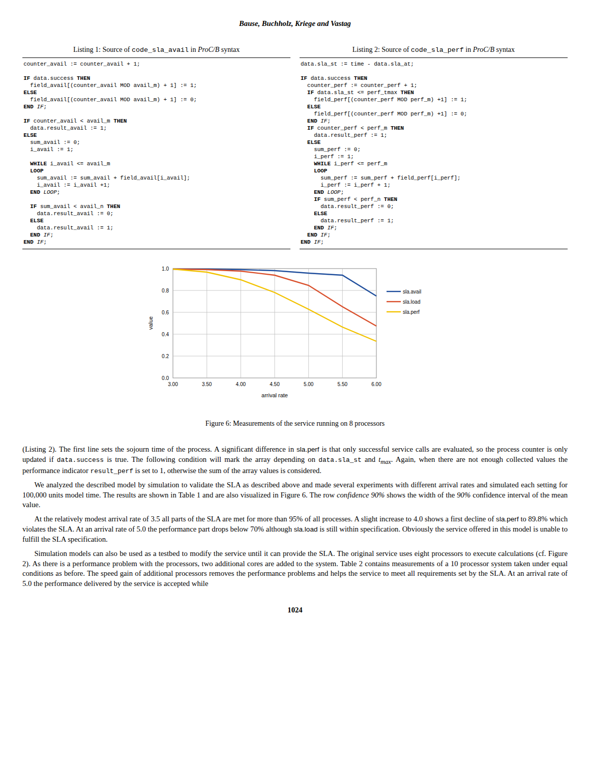Bause, Buchholz, Kriege and Vastag
Listing 1: Source of code_sla_avail in ProC/B syntax
counter_avail := counter_avail + 1; IF data.success THEN field_avail[(counter_avail MOD avail_m) + 1] := 1; ELSE field_avail[(counter_avail MOD avail_m) + 1] := 0; END IF; IF counter_avail < avail_m THEN data.result_avail := 1; ELSE sum_avail := 0; i_avail := 1; WHILE i_avail <= avail_m LOOP sum_avail := sum_avail + field_avail[i_avail]; i_avail := i_avail +1; END LOOP; IF sum_avail < avail_n THEN data.result_avail := 0; ELSE data.result_avail := 1; END IF; END IF;
Listing 2: Source of code_sla_perf in ProC/B syntax
data.sla_st := time - data.sla_at; IF data.success THEN counter_perf := counter_perf + 1; IF data.sla_st <= perf_tmax THEN field_perf[(counter_perf MOD perf_m) +1] := 1; ELSE field_perf[(counter_perf MOD perf_m) +1] := 0; END IF; IF counter_perf < perf_m THEN data.result_perf := 1; ELSE sum_perf := 0; i_perf := 1; WHILE i_perf <= perf_m LOOP sum_perf := sum_perf + field_perf[i_perf]; i_perf := i_perf + 1; END LOOP; IF sum_perf < perf_n THEN data.result_perf := 0; ELSE data.result_perf := 1; END IF; END IF; END IF;
1.0 0.8 0.6 0.4 0.2 0.0 3.00 3.50 4.00 4.50 5.00 5.50 6.00 arrival rate value sla.avail sla.load sla.perf
Figure 6: Measurements of the service running on 8 processors
(Listing 2). The first line sets the sojourn time of the process. A significant difference in sla.perf is that only successful service calls are evaluated, so the process counter is only updated if data.success is true. The following condition will mark the array depending on data.sla_st and tmax. Again, when there are not enough collected values the performance indicator result_perf is set to 1, otherwise the sum of the array values is considered.
We analyzed the described model by simulation to validate the SLA as described above and made several experiments with different arrival rates and simulated each setting for 100,000 units model time. The results are shown in Table 1 and are also visualized in Figure 6. The row confidence 90% shows the width of the 90% confidence interval of the mean value.
At the relatively modest arrival rate of 3.5 all parts of the SLA are met for more than 95% of all processes. A slight increase to 4.0 shows a first decline of sla.perf to 89.8% which violates the SLA. At an arrival rate of 5.0 the performance part drops below 70% although sla.load is still within specification. Obviously the service offered in this model is unable to fulfill the SLA specification.
Simulation models can also be used as a testbed to modify the service until it can provide the SLA. The original service uses eight processors to execute calculations (cf. Figure 2). As there is a performance problem with the processors, two additional cores are added to the system. Table 2 contains measurements of a 10 processor system taken under equal conditions as before. The speed gain of additional processors removes the performance problems and helps the service to meet all requirements set by the SLA. At an arrival rate of 5.0 the performance delivered by the service is accepted while
1024